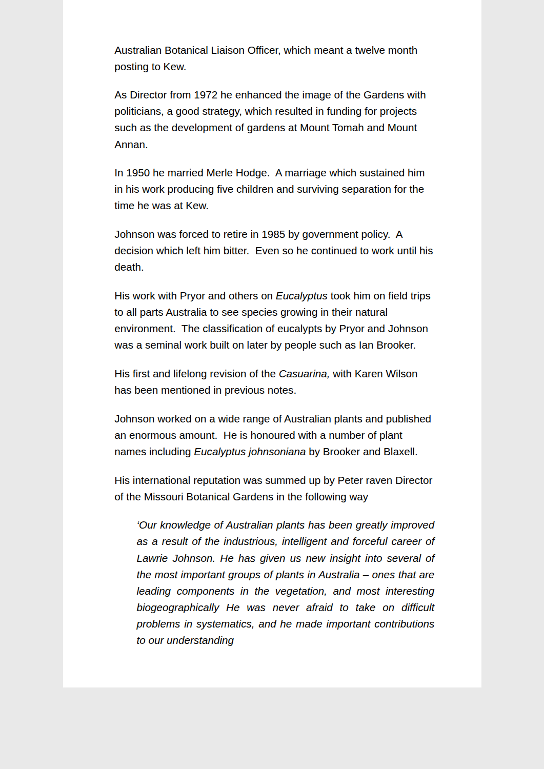Australian Botanical Liaison Officer, which meant a twelve month posting to Kew.
As Director from 1972 he enhanced the image of the Gardens with politicians, a good strategy, which resulted in funding for projects such as the development of gardens at Mount Tomah and Mount Annan.
In 1950 he married Merle Hodge. A marriage which sustained him in his work producing five children and surviving separation for the time he was at Kew.
Johnson was forced to retire in 1985 by government policy. A decision which left him bitter. Even so he continued to work until his death.
His work with Pryor and others on Eucalyptus took him on field trips to all parts Australia to see species growing in their natural environment. The classification of eucalypts by Pryor and Johnson was a seminal work built on later by people such as Ian Brooker.
His first and lifelong revision of the Casuarina, with Karen Wilson has been mentioned in previous notes.
Johnson worked on a wide range of Australian plants and published an enormous amount. He is honoured with a number of plant names including Eucalyptus johnsoniana by Brooker and Blaxell.
His international reputation was summed up by Peter raven Director of the Missouri Botanical Gardens in the following way
‘Our knowledge of Australian plants has been greatly improved as a result of the industrious, intelligent and forceful career of Lawrie Johnson. He has given us new insight into several of the most important groups of plants in Australia – ones that are leading components in the vegetation, and most interesting biogeographically He was never afraid to take on difficult problems in systematics, and he made important contributions to our understanding